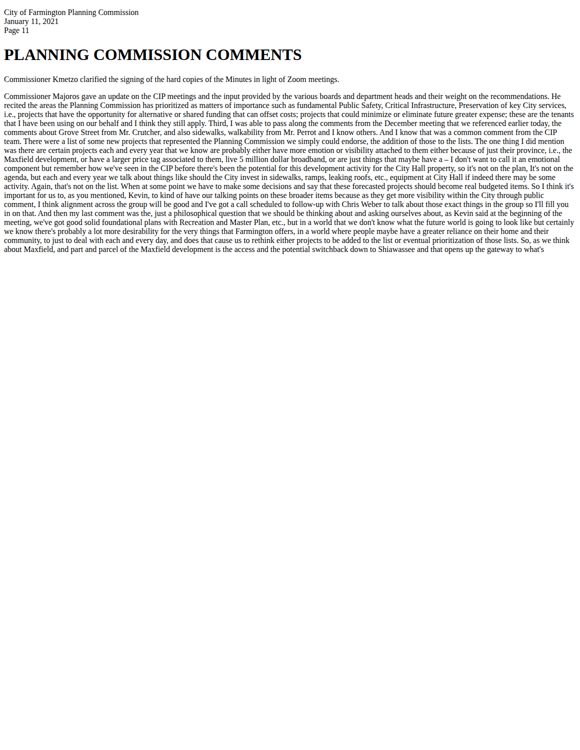City of Farmington Planning Commission
January 11, 2021
Page 11
PLANNING COMMISSION COMMENTS
Commissioner Kmetzo clarified the signing of the hard copies of the Minutes in light of Zoom meetings.
Commissioner Majoros gave an update on the CIP meetings and the input provided by the various boards and department heads and their weight on the recommendations. He recited the areas the Planning Commission has prioritized as matters of importance such as fundamental Public Safety, Critical Infrastructure, Preservation of key City services, i.e., projects that have the opportunity for alternative or shared funding that can offset costs; projects that could minimize or eliminate future greater expense; these are the tenants that I have been using on our behalf and I think they still apply. Third, I was able to pass along the comments from the December meeting that we referenced earlier today, the comments about Grove Street from Mr. Crutcher, and also sidewalks, walkability from Mr. Perrot and I know others. And I know that was a common comment from the CIP team. There were a list of some new projects that represented the Planning Commission we simply could endorse, the addition of those to the lists. The one thing I did mention was there are certain projects each and every year that we know are probably either have more emotion or visibility attached to them either because of just their province, i.e., the Maxfield development, or have a larger price tag associated to them, live 5 million dollar broadband, or are just things that maybe have a – I don't want to call it an emotional component but remember how we've seen in the CIP before there's been the potential for this development activity for the City Hall property, so it's not on the plan, It's not on the agenda, but each and every year we talk about things like should the City invest in sidewalks, ramps, leaking roofs, etc., equipment at City Hall if indeed there may be some activity. Again, that's not on the list. When at some point we have to make some decisions and say that these forecasted projects should become real budgeted items. So I think it's important for us to, as you mentioned, Kevin, to kind of have our talking points on these broader items because as they get more visibility within the City through public comment, I think alignment across the group will be good and I've got a call scheduled to follow-up with Chris Weber to talk about those exact things in the group so I'll fill you in on that. And then my last comment was the, just a philosophical question that we should be thinking about and asking ourselves about, as Kevin said at the beginning of the meeting, we've got good solid foundational plans with Recreation and Master Plan, etc., but in a world that we don't know what the future world is going to look like but certainly we know there's probably a lot more desirability for the very things that Farmington offers, in a world where people maybe have a greater reliance on their home and their community, to just to deal with each and every day, and does that cause us to rethink either projects to be added to the list or eventual prioritization of those lists. So, as we think about Maxfield, and part and parcel of the Maxfield development is the access and the potential switchback down to Shiawassee and that opens up the gateway to what's